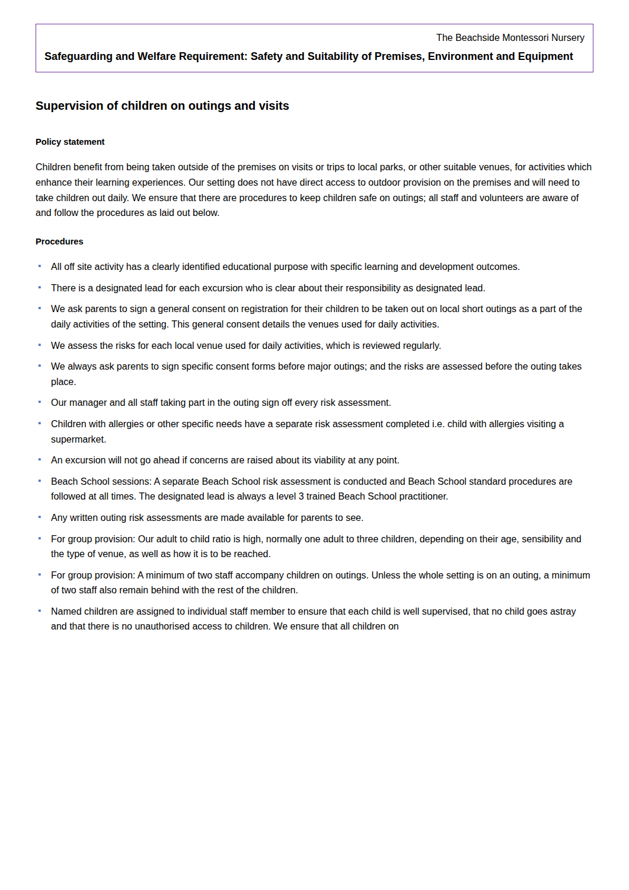The Beachside Montessori Nursery
Safeguarding and Welfare Requirement: Safety and Suitability of Premises, Environment and Equipment
Supervision of children on outings and visits
Policy statement
Children benefit from being taken outside of the premises on visits or trips to local parks, or other suitable venues, for activities which enhance their learning experiences. Our setting does not have direct access to outdoor provision on the premises and will need to take children out daily. We ensure that there are procedures to keep children safe on outings; all staff and volunteers are aware of and follow the procedures as laid out below.
Procedures
All off site activity has a clearly identified educational purpose with specific learning and development outcomes.
There is a designated lead for each excursion who is clear about their responsibility as designated lead.
We ask parents to sign a general consent on registration for their children to be taken out on local short outings as a part of the daily activities of the setting. This general consent details the venues used for daily activities.
We assess the risks for each local venue used for daily activities, which is reviewed regularly.
We always ask parents to sign specific consent forms before major outings; and the risks are assessed before the outing takes place.
Our manager and all staff taking part in the outing sign off every risk assessment.
Children with allergies or other specific needs have a separate risk assessment completed i.e. child with allergies visiting a supermarket.
An excursion will not go ahead if concerns are raised about its viability at any point.
Beach School sessions: A separate Beach School risk assessment is conducted and Beach School standard procedures are followed at all times. The designated lead is always a level 3 trained Beach School practitioner.
Any written outing risk assessments are made available for parents to see.
For group provision: Our adult to child ratio is high, normally one adult to three children, depending on their age, sensibility and the type of venue, as well as how it is to be reached.
For group provision: A minimum of two staff accompany children on outings. Unless the whole setting is on an outing, a minimum of two staff also remain behind with the rest of the children.
Named children are assigned to individual staff member to ensure that each child is well supervised, that no child goes astray and that there is no unauthorised access to children. We ensure that all children on